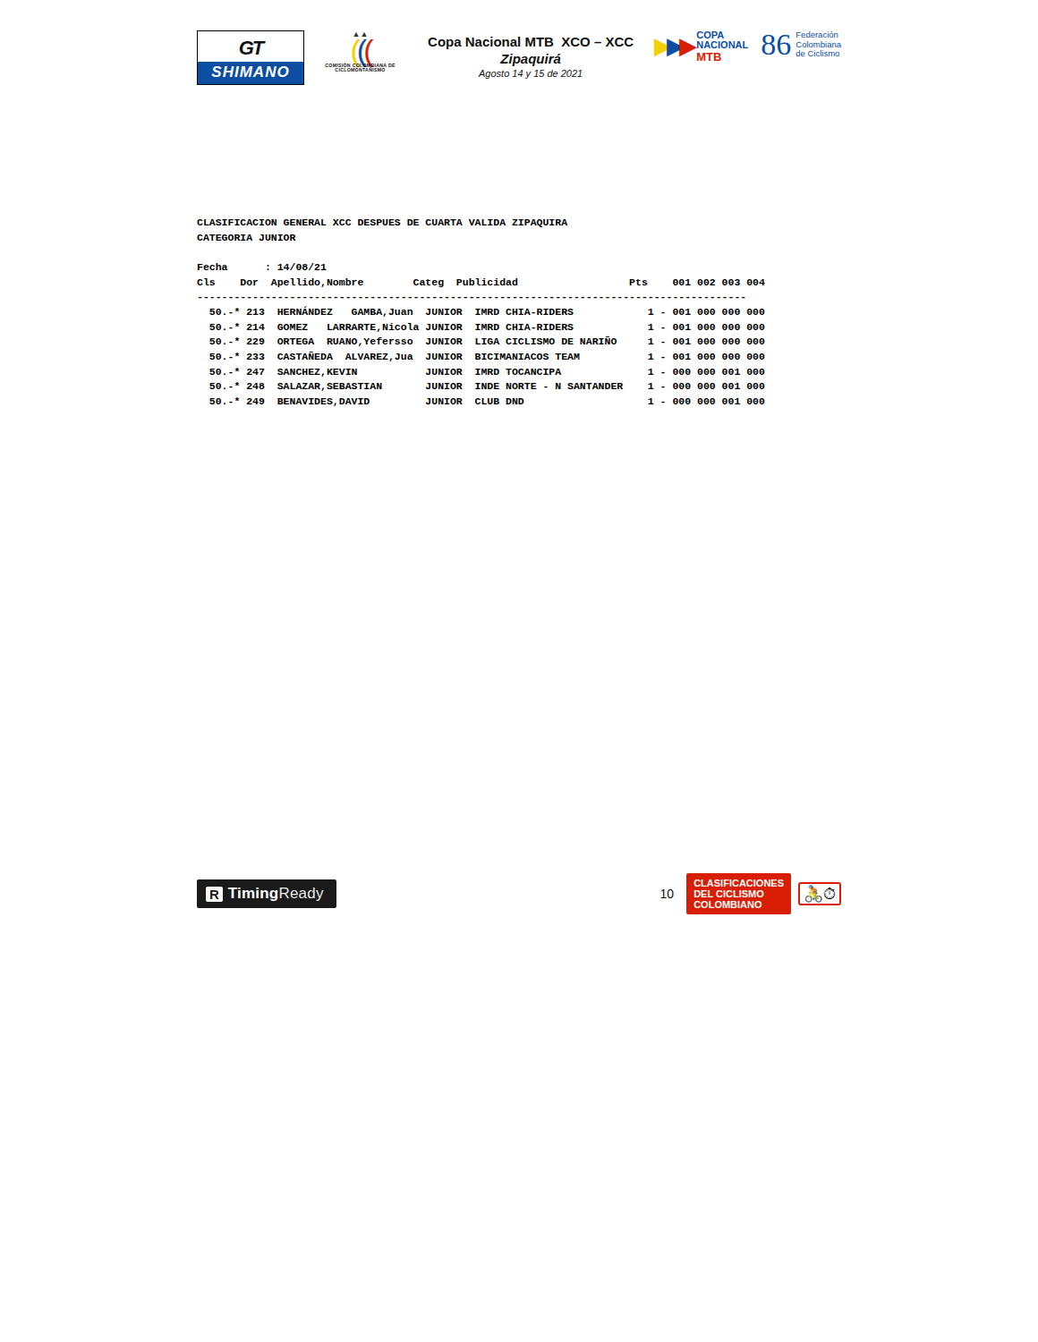GT
SHIMANO
▲▲
(((
COMISIÓN COLOMBIANA DE
CICLOMONTAÑISMO
Copa Nacional MTB XCO – XCC
Zipaquirá
Agosto 14 y 15 de 2021
▶▶▶
COPA
NACIONAL
MTB
86
Federación
Colombiana
de Ciclismo
CLASIFICACION GENERAL XCC DESPUES DE CUARTA VALIDA ZIPAQUIRA CATEGORIA JUNIOR Fecha : 14/08/21 Cls Dor Apellido,Nombre Categ Publicidad Pts 001 002 003 004 ----------------------------------------------------------------------------------------- 50.-* 213 HERNÁNDEZ GAMBA,Juan JUNIOR IMRD CHIA-RIDERS 1 - 001 000 000 000 50.-* 214 GOMEZ LARRARTE,Nicola JUNIOR IMRD CHIA-RIDERS 1 - 001 000 000 000 50.-* 229 ORTEGA RUANO,Yefersso JUNIOR LIGA CICLISMO DE NARIÑO 1 - 001 000 000 000 50.-* 233 CASTAÑEDA ALVAREZ,Jua JUNIOR BICIMANIACOS TEAM 1 - 001 000 000 000 50.-* 247 SANCHEZ,KEVIN JUNIOR IMRD TOCANCIPA 1 - 000 000 001 000 50.-* 248 SALAZAR,SEBASTIAN JUNIOR INDE NORTE - N SANTANDER 1 - 000 000 001 000 50.-* 249 BENAVIDES,DAVID JUNIOR CLUB DND 1 - 000 000 001 000
R TimingReady
10
CLASIFICACIONES
DEL CICLISMO
COLOMBIANO
🚴⏱